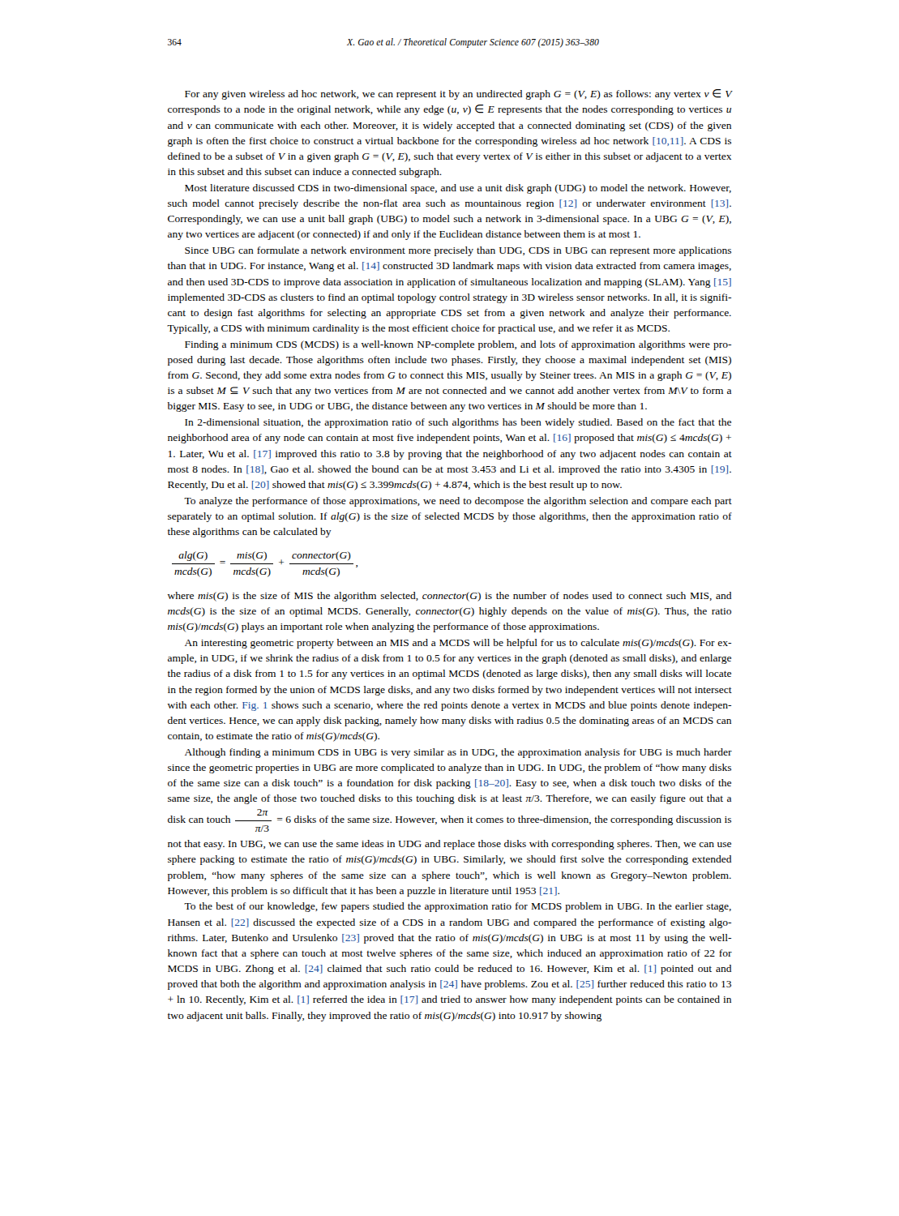364
X. Gao et al. / Theoretical Computer Science 607 (2015) 363–380
For any given wireless ad hoc network, we can represent it by an undirected graph G = (V, E) as follows: any vertex v ∈ V corresponds to a node in the original network, while any edge (u, v) ∈ E represents that the nodes corresponding to vertices u and v can communicate with each other. Moreover, it is widely accepted that a connected dominating set (CDS) of the given graph is often the first choice to construct a virtual backbone for the corresponding wireless ad hoc network [10,11]. A CDS is defined to be a subset of V in a given graph G = (V, E), such that every vertex of V is either in this subset or adjacent to a vertex in this subset and this subset can induce a connected subgraph.
Most literature discussed CDS in two-dimensional space, and use a unit disk graph (UDG) to model the network. However, such model cannot precisely describe the non-flat area such as mountainous region [12] or underwater environment [13]. Correspondingly, we can use a unit ball graph (UBG) to model such a network in 3-dimensional space. In a UBG G = (V, E), any two vertices are adjacent (or connected) if and only if the Euclidean distance between them is at most 1.
Since UBG can formulate a network environment more precisely than UDG, CDS in UBG can represent more applications than that in UDG. For instance, Wang et al. [14] constructed 3D landmark maps with vision data extracted from camera images, and then used 3D-CDS to improve data association in application of simultaneous localization and mapping (SLAM). Yang [15] implemented 3D-CDS as clusters to find an optimal topology control strategy in 3D wireless sensor networks. In all, it is significant to design fast algorithms for selecting an appropriate CDS set from a given network and analyze their performance. Typically, a CDS with minimum cardinality is the most efficient choice for practical use, and we refer it as MCDS.
Finding a minimum CDS (MCDS) is a well-known NP-complete problem, and lots of approximation algorithms were proposed during last decade. Those algorithms often include two phases. Firstly, they choose a maximal independent set (MIS) from G. Second, they add some extra nodes from G to connect this MIS, usually by Steiner trees. An MIS in a graph G = (V, E) is a subset M ⊆ V such that any two vertices from M are not connected and we cannot add another vertex from M\V to form a bigger MIS. Easy to see, in UDG or UBG, the distance between any two vertices in M should be more than 1.
In 2-dimensional situation, the approximation ratio of such algorithms has been widely studied. Based on the fact that the neighborhood area of any node can contain at most five independent points, Wan et al. [16] proposed that mis(G) ≤ 4mcds(G) + 1. Later, Wu et al. [17] improved this ratio to 3.8 by proving that the neighborhood of any two adjacent nodes can contain at most 8 nodes. In [18], Gao et al. showed the bound can be at most 3.453 and Li et al. improved the ratio into 3.4305 in [19]. Recently, Du et al. [20] showed that mis(G) ≤ 3.399mcds(G) + 4.874, which is the best result up to now.
To analyze the performance of those approximations, we need to decompose the algorithm selection and compare each part separately to an optimal solution. If alg(G) is the size of selected MCDS by those algorithms, then the approximation ratio of these algorithms can be calculated by
alg(G) mcds(G) = mis(G) mcds(G) + connector(G) mcds(G),
where mis(G) is the size of MIS the algorithm selected, connector(G) is the number of nodes used to connect such MIS, and mcds(G) is the size of an optimal MCDS. Generally, connector(G) highly depends on the value of mis(G). Thus, the ratio mis(G)/mcds(G) plays an important role when analyzing the performance of those approximations.
An interesting geometric property between an MIS and a MCDS will be helpful for us to calculate mis(G)/mcds(G). For example, in UDG, if we shrink the radius of a disk from 1 to 0.5 for any vertices in the graph (denoted as small disks), and enlarge the radius of a disk from 1 to 1.5 for any vertices in an optimal MCDS (denoted as large disks), then any small disks will locate in the region formed by the union of MCDS large disks, and any two disks formed by two independent vertices will not intersect with each other. Fig. 1 shows such a scenario, where the red points denote a vertex in MCDS and blue points denote independent vertices. Hence, we can apply disk packing, namely how many disks with radius 0.5 the dominating areas of an MCDS can contain, to estimate the ratio of mis(G)/mcds(G).
Although finding a minimum CDS in UBG is very similar as in UDG, the approximation analysis for UBG is much harder since the geometric properties in UBG are more complicated to analyze than in UDG. In UDG, the problem of “how many disks of the same size can a disk touch” is a foundation for disk packing [18–20]. Easy to see, when a disk touch two disks of the same size, the angle of those two touched disks to this touching disk is at least π/3. Therefore, we can easily figure out that a disk can touch 2π π/3 = 6 disks of the same size. However, when it comes to three-dimension, the corresponding discussion is not that easy. In UBG, we can use the same ideas in UDG and replace those disks with corresponding spheres. Then, we can use sphere packing to estimate the ratio of mis(G)/mcds(G) in UBG. Similarly, we should first solve the corresponding extended problem, “how many spheres of the same size can a sphere touch”, which is well known as Gregory–Newton problem. However, this problem is so difficult that it has been a puzzle in literature until 1953 [21].
To the best of our knowledge, few papers studied the approximation ratio for MCDS problem in UBG. In the earlier stage, Hansen et al. [22] discussed the expected size of a CDS in a random UBG and compared the performance of existing algorithms. Later, Butenko and Ursulenko [23] proved that the ratio of mis(G)/mcds(G) in UBG is at most 11 by using the well-known fact that a sphere can touch at most twelve spheres of the same size, which induced an approximation ratio of 22 for MCDS in UBG. Zhong et al. [24] claimed that such ratio could be reduced to 16. However, Kim et al. [1] pointed out and proved that both the algorithm and approximation analysis in [24] have problems. Zou et al. [25] further reduced this ratio to 13 + ln 10. Recently, Kim et al. [1] referred the idea in [17] and tried to answer how many independent points can be contained in two adjacent unit balls. Finally, they improved the ratio of mis(G)/mcds(G) into 10.917 by showing